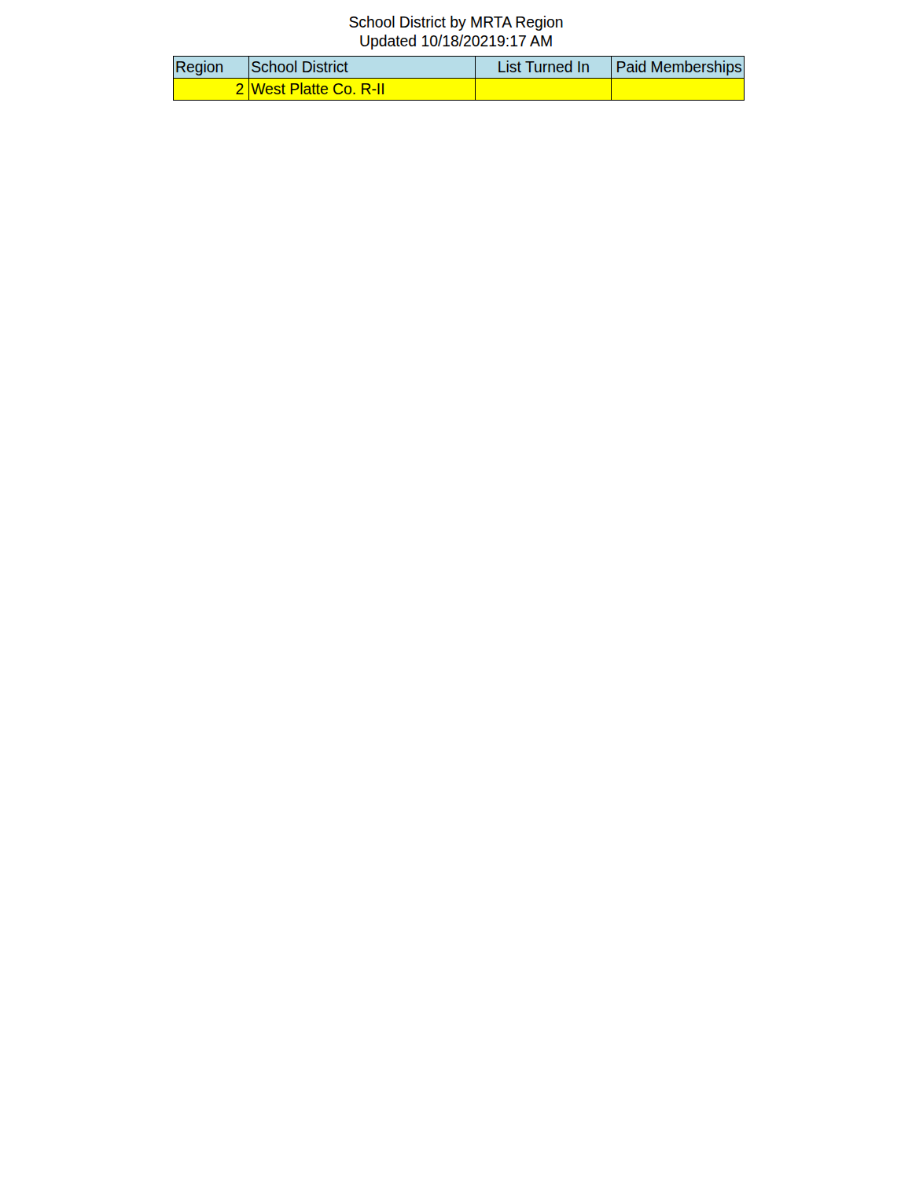School District by MRTA Region
Updated 10/18/20219:17 AM
| Region | School District | List Turned In | Paid Memberships |
| --- | --- | --- | --- |
| 2 | West Platte Co. R-II | | |